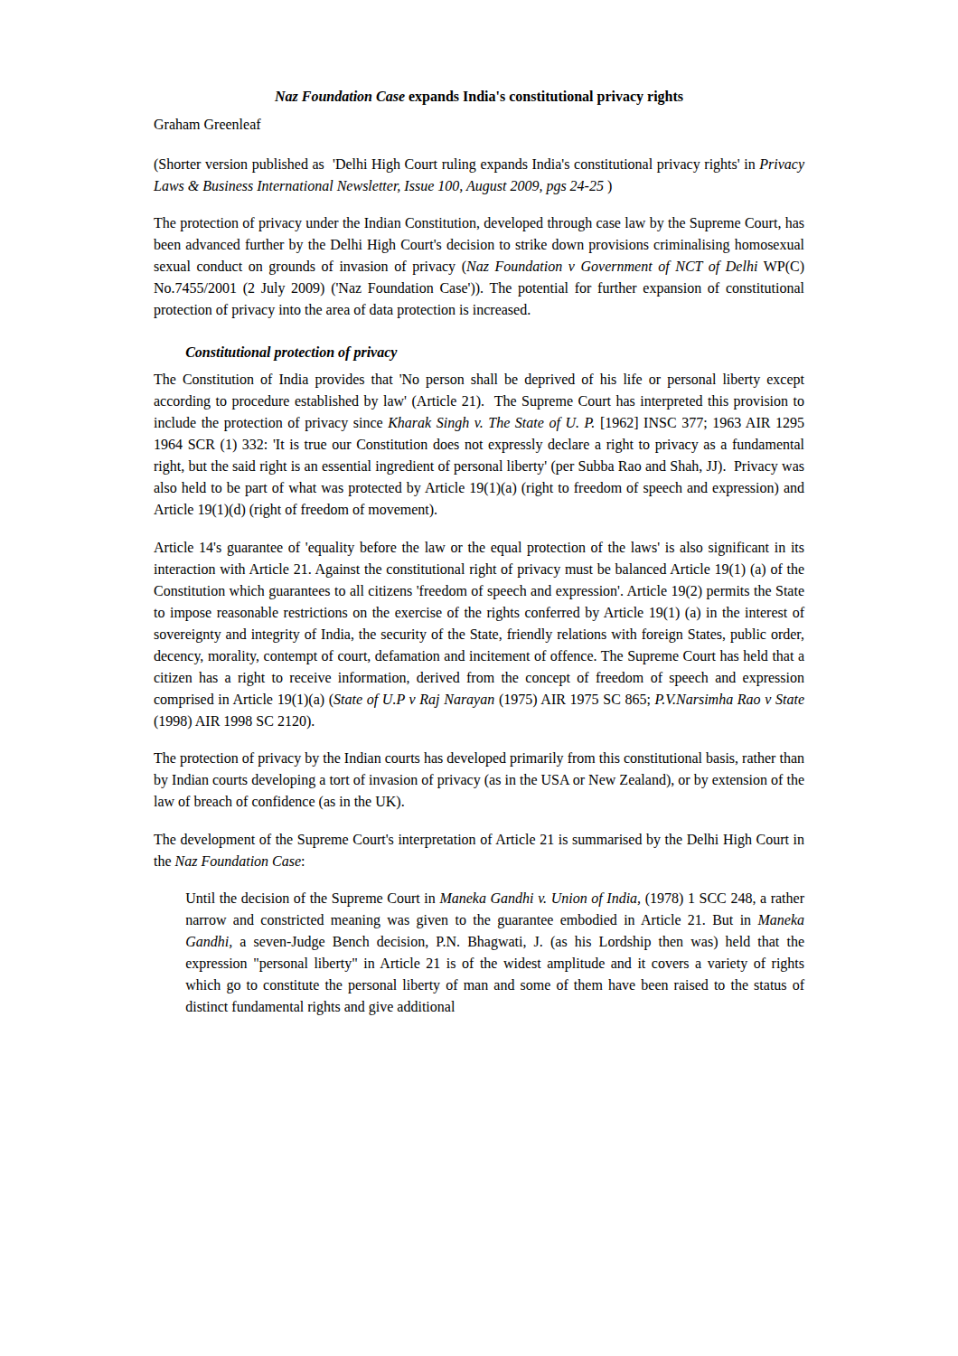Naz Foundation Case expands India's constitutional privacy rights
Graham Greenleaf
(Shorter version published as 'Delhi High Court ruling expands India's constitutional privacy rights' in Privacy Laws & Business International Newsletter, Issue 100, August 2009, pgs 24-25 )
The protection of privacy under the Indian Constitution, developed through case law by the Supreme Court, has been advanced further by the Delhi High Court's decision to strike down provisions criminalising homosexual sexual conduct on grounds of invasion of privacy (Naz Foundation v Government of NCT of Delhi WP(C) No.7455/2001 (2 July 2009) ('Naz Foundation Case')). The potential for further expansion of constitutional protection of privacy into the area of data protection is increased.
Constitutional protection of privacy
The Constitution of India provides that 'No person shall be deprived of his life or personal liberty except according to procedure established by law' (Article 21). The Supreme Court has interpreted this provision to include the protection of privacy since Kharak Singh v. The State of U. P. [1962] INSC 377; 1963 AIR 1295 1964 SCR (1) 332: 'It is true our Constitution does not expressly declare a right to privacy as a fundamental right, but the said right is an essential ingredient of personal liberty' (per Subba Rao and Shah, JJ). Privacy was also held to be part of what was protected by Article 19(1)(a) (right to freedom of speech and expression) and Article 19(1)(d) (right of freedom of movement).
Article 14's guarantee of 'equality before the law or the equal protection of the laws' is also significant in its interaction with Article 21. Against the constitutional right of privacy must be balanced Article 19(1) (a) of the Constitution which guarantees to all citizens 'freedom of speech and expression'. Article 19(2) permits the State to impose reasonable restrictions on the exercise of the rights conferred by Article 19(1) (a) in the interest of sovereignty and integrity of India, the security of the State, friendly relations with foreign States, public order, decency, morality, contempt of court, defamation and incitement of offence. The Supreme Court has held that a citizen has a right to receive information, derived from the concept of freedom of speech and expression comprised in Article 19(1)(a) (State of U.P v Raj Narayan (1975) AIR 1975 SC 865; P.V.Narsimha Rao v State (1998) AIR 1998 SC 2120).
The protection of privacy by the Indian courts has developed primarily from this constitutional basis, rather than by Indian courts developing a tort of invasion of privacy (as in the USA or New Zealand), or by extension of the law of breach of confidence (as in the UK).
The development of the Supreme Court's interpretation of Article 21 is summarised by the Delhi High Court in the Naz Foundation Case:
Until the decision of the Supreme Court in Maneka Gandhi v. Union of India, (1978) 1 SCC 248, a rather narrow and constricted meaning was given to the guarantee embodied in Article 21. But in Maneka Gandhi, a seven-Judge Bench decision, P.N. Bhagwati, J. (as his Lordship then was) held that the expression "personal liberty" in Article 21 is of the widest amplitude and it covers a variety of rights which go to constitute the personal liberty of man and some of them have been raised to the status of distinct fundamental rights and give additional